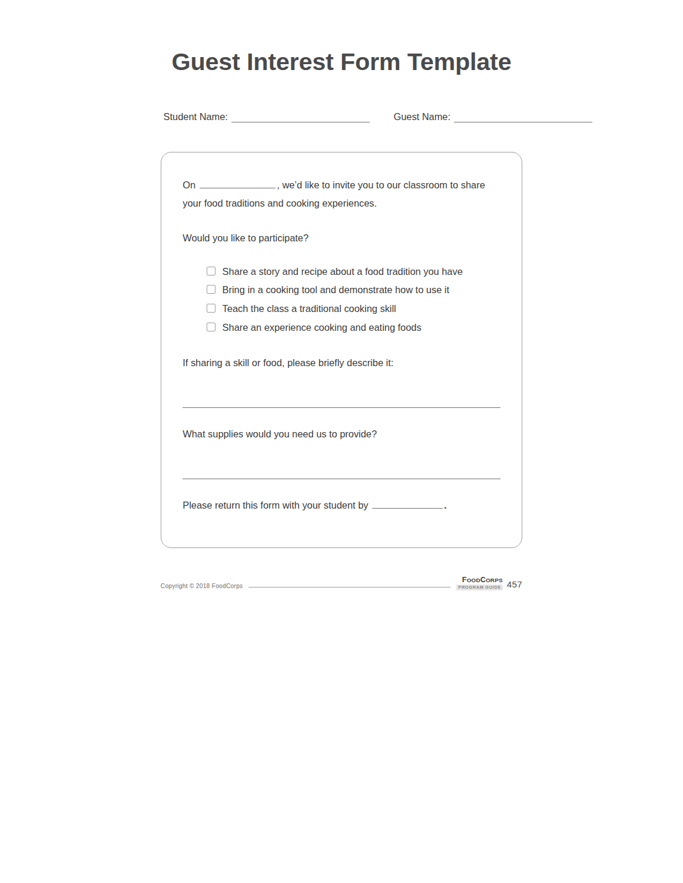Guest Interest Form Template
Student Name:
Guest Name:
On , we’d like to invite you to our classroom to share your food traditions and cooking experiences.
Would you like to participate?
Share a story and recipe about a food tradition you have
Bring in a cooking tool and demonstrate how to use it
Teach the class a traditional cooking skill
Share an experience cooking and eating foods
If sharing a skill or food, please briefly describe it:
What supplies would you need us to provide?
Please return this form with your student by .
Copyright © 2018 FoodCorps FOODCORPS
PROGRAM GUIDE 457